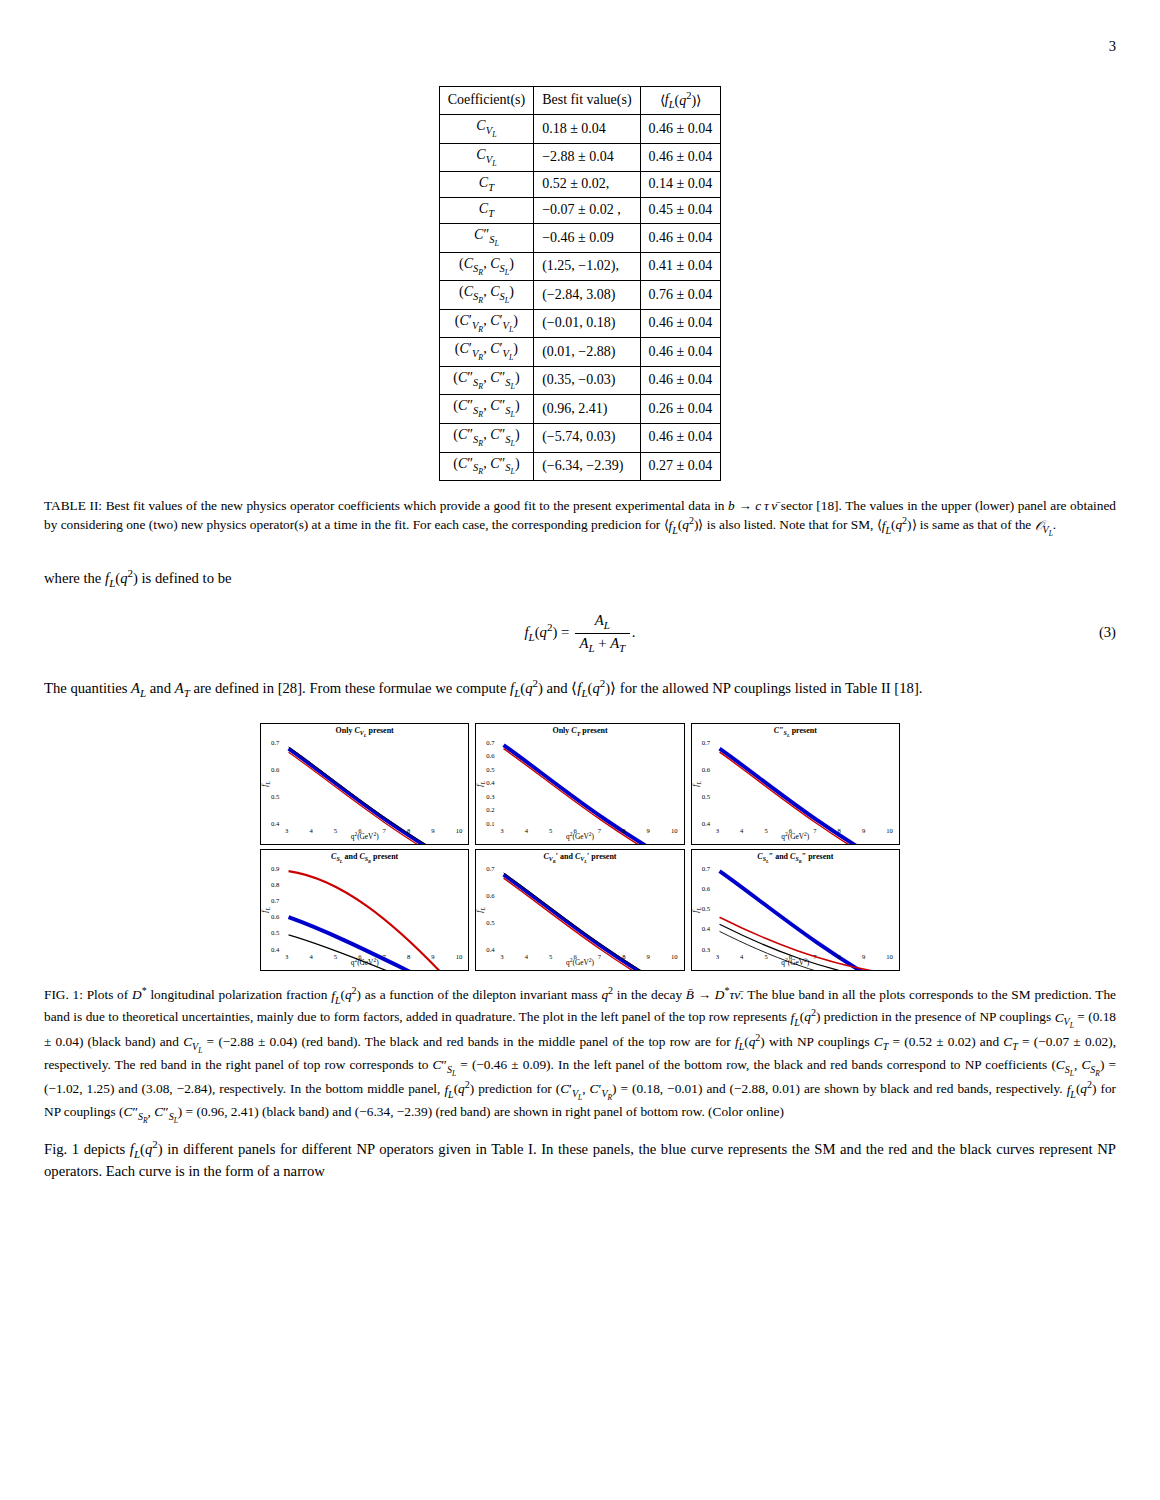3
| Coefficient(s) | Best fit value(s) | ⟨ f L ( q 2 )⟩ |
| --- | --- | --- |
| C V L | 0.18 ± 0.04 | 0.46 ± 0.04 |
| C V L | −2.88 ± 0.04 | 0.46 ± 0.04 |
| C T | 0.52 ± 0.02, | 0.14 ± 0.04 |
| C T | −0.07 ± 0.02 , | 0.45 ± 0.04 |
| C ″ S L | −0.46 ± 0.09 | 0.46 ± 0.04 |
| ( C S R , C S L ) | (1.25, −1.02), | 0.41 ± 0.04 |
| ( C S R , C S L ) | (−2.84, 3.08) | 0.76 ± 0.04 |
| ( C ′ V R , C ′ V L ) | (−0.01, 0.18) | 0.46 ± 0.04 |
| ( C ′ V R , C ′ V L ) | (0.01, −2.88) | 0.46 ± 0.04 |
| ( C ″ S R , C ″ S L ) | (0.35, −0.03) | 0.46 ± 0.04 |
| ( C ″ S R , C ″ S L ) | (0.96, 2.41) | 0.26 ± 0.04 |
| ( C ″ S R , C ″ S L ) | (−5.74, 0.03) | 0.46 ± 0.04 |
| ( C ″ S R , C ″ S L ) | (−6.34, −2.39) | 0.27 ± 0.04 |
TABLE II: Best fit values of the new physics operator coefficients which provide a good fit to the present experimental data in b → c τ ν̄ sector [18]. The values in the upper (lower) panel are obtained by considering one (two) new physics operator(s) at a time in the fit. For each case, the corresponding predicion for ⟨fL(q2)⟩ is also listed. Note that for SM, ⟨fL(q2)⟩ is same as that of the 𝒪VL.
where the fL(q2) is defined to be
fL(q2) = AL AL + AT . (3)
The quantities AL and AT are defined in [28]. From these formulae we compute fL(q2) and ⟨fL(q2)⟩ for the allowed NP couplings listed in Table II [18].
Only CVL present
fL
0.70.60.50.4
345678910
q2(GeV2)
Only CT present
fL
0.70.60.50.40.30.20.1
345678910
q2(GeV2)
C″SL present
fL
0.70.60.50.4
345678910
q2(GeV2)
CSL and CSR present
fL
0.90.80.70.60.50.4
345678910
q2(GeV2)
CVR′ and CVL′ present
fL
0.70.60.50.4
345678910
q2(GeV2)
CSL″ and CSR″ present
fL
0.70.60.50.40.3
345678910
q2(GeV2)
FIG. 1: Plots of D* longitudinal polarization fraction fL(q2) as a function of the dilepton invariant mass q2 in the decay B̄ → D*τν̄. The blue band in all the plots corresponds to the SM prediction. The band is due to theoretical uncertainties, mainly due to form factors, added in quadrature. The plot in the left panel of the top row represents fL(q2) prediction in the presence of NP couplings CVL = (0.18 ± 0.04) (black band) and CVL = (−2.88 ± 0.04) (red band). The black and red bands in the middle panel of the top row are for fL(q2) with NP couplings CT = (0.52 ± 0.02) and CT = (−0.07 ± 0.02), respectively. The red band in the right panel of top row corresponds to C″SL = (−0.46 ± 0.09). In the left panel of the bottom row, the black and red bands correspond to NP coefficients (CSL, CSR) = (−1.02, 1.25) and (3.08, −2.84), respectively. In the bottom middle panel, fL(q2) prediction for (C′VL, C′VR) = (0.18, −0.01) and (−2.88, 0.01) are shown by black and red bands, respectively. fL(q2) for NP couplings (C″SR, C″SL) = (0.96, 2.41) (black band) and (−6.34, −2.39) (red band) are shown in right panel of bottom row. (Color online)
Fig. 1 depicts fL(q2) in different panels for different NP operators given in Table I. In these panels, the blue curve represents the SM and the red and the black curves represent NP operators. Each curve is in the form of a narrow